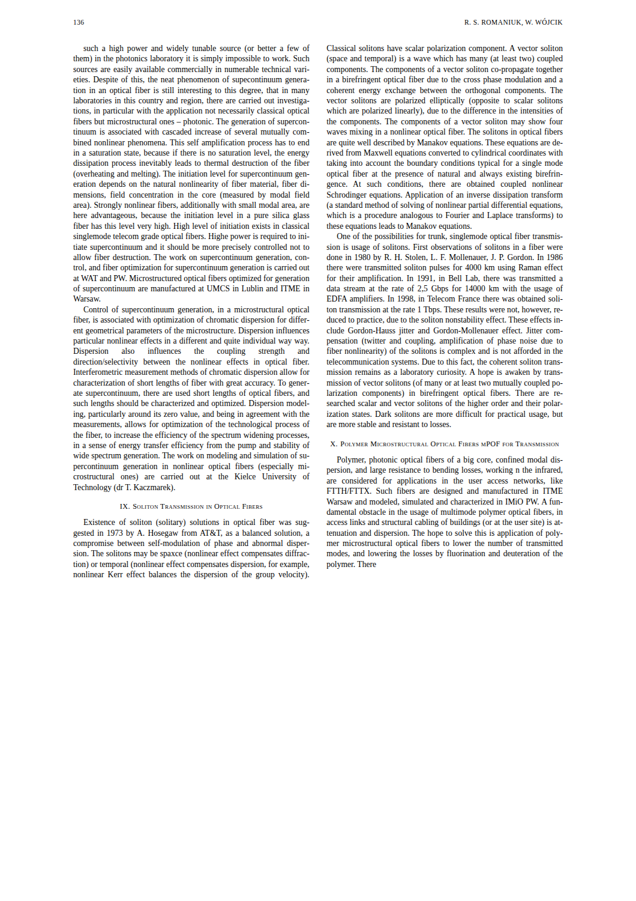136 R. S. Romaniuk, W. Wójcik
such a high power and widely tunable source (or better a few of them) in the photonics laboratory it is simply impossible to work. Such sources are easily available commercially in numerable technical varieties. Despite of this, the neat phenomenon of supecontinuum generation in an optical fiber is still interesting to this degree, that in many laboratories in this country and region, there are carried out investigations, in particular with the application not necessarily classical optical fibers but microstructural ones – photonic. The generation of supercontinuum is associated with cascaded increase of several mutually combined nonlinear phenomena. This self amplification process has to end in a saturation state, because if there is no saturation level, the energy dissipation process inevitably leads to thermal destruction of the fiber (overheating and melting). The initiation level for supercontinuum generation depends on the natural nonlinearity of fiber material, fiber dimensions, field concentration in the core (measured by modal field area). Strongly nonlinear fibers, additionally with small modal area, are here advantageous, because the initiation level in a pure silica glass fiber has this level very high. High level of initiation exists in classical singlemode telecom grade optical fibers. Highe power is required to initiate supercontinuum and it should be more precisely controlled not to allow fiber destruction. The work on supercontinuum generation, control, and fiber optimization for supercontinuum generation is carried out at WAT and PW. Microstructured optical fibers optimized for generation of supercontinuum are manufactured at UMCS in Lublin and ITME in Warsaw.
Control of supercontinuum generation, in a microstructural optical fiber, is associated with optimization of chromatic dispersion for different geometrical parameters of the microstructure. Dispersion influences particular nonlinear effects in a different and quite individual way way. Dispersion also influences the coupling strength and direction/selectivity between the nonlinear effects in optical fiber. Interferometric measurement methods of chromatic dispersion allow for characterization of short lengths of fiber with great accuracy. To generate supercontinuum, there are used short lengths of optical fibers, and such lengths should be characterized and optimized. Dispersion modeling, particularly around its zero value, and being in agreement with the measurements, allows for optimization of the technological process of the fiber, to increase the efficiency of the spectrum widening processes, in a sense of energy transfer efficiency from the pump and stability of wide spectrum generation. The work on modeling and simulation of supercontinuum generation in nonlinear optical fibers (especially microstructural ones) are carried out at the Kielce University of Technology (dr T. Kaczmarek).
IX. Soliton Transmission in Optical Fibers
Existence of soliton (solitary) solutions in optical fiber was suggested in 1973 by A. Hosegaw from AT&T, as a balanced solution, a compromise between self-modulation of phase and abnormal dispersion. The solitons may be spaxce (nonlinear effect compensates diffraction) or temporal (nonlinear effect compensates dispersion, for example, nonlinear Kerr effect balances the dispersion of the group velocity). Classical solitons have scalar polarization component. A vector soliton (space and temporal) is a wave which has many (at least two) coupled components. The components of a vector soliton co-propagate together in a birefringent optical fiber due to the cross phase modulation and a coherent energy exchange between the orthogonal components. The vector solitons are polarized elliptically (opposite to scalar solitons which are polarized linearly), due to the difference in the intensities of the components. The components of a vector soliton may show four waves mixing in a nonlinear optical fiber. The solitons in optical fibers are quite well described by Manakov equations. These equations are derived from Maxwell equations converted to cylindrical coordinates with taking into account the boundary conditions typical for a single mode optical fiber at the presence of natural and always existing birefringence. At such conditions, there are obtained coupled nonlinear Schrodinger equations. Application of an inverse dissipation transform (a standard method of solving of nonlinear partial differential equations, which is a procedure analogous to Fourier and Laplace transforms) to these equations leads to Manakov equations.
One of the possibilities for trunk, singlemode optical fiber transmission is usage of solitons. First observations of solitons in a fiber were done in 1980 by R. H. Stolen, L. F. Mollenauer, J. P. Gordon. In 1986 there were transmitted soliton pulses for 4000 km using Raman effect for their amplification. In 1991, in Bell Lab, there was transmitted a data stream at the rate of 2,5 Gbps for 14000 km with the usage of EDFA amplifiers. In 1998, in Telecom France there was obtained soliton transmission at the rate 1 Tbps. These results were not, however, reduced to practice, due to the soliton nonstability effect. These effects include Gordon-Hauss jitter and Gordon-Mollenauer effect. Jitter compensation (twitter and coupling, amplification of phase noise due to fiber nonlinearity) of the solitons is complex and is not afforded in the telecommunication systems. Due to this fact, the coherent soliton transmission remains as a laboratory curiosity. A hope is awaken by transmission of vector solitons (of many or at least two mutually coupled polarization components) in birefringent optical fibers. There are researched scalar and vector solitons of the higher order and their polarization states. Dark solitons are more difficult for practical usage, but are more stable and resistant to losses.
X. Polymer Microstructural Optical Fibers mPOF for Transmission
Polymer, photonic optical fibers of a big core, confined modal dispersion, and large resistance to bending losses, working n the infrared, are considered for applications in the user access networks, like FTTH/FTTX. Such fibers are designed and manufactured in ITME Warsaw and modeled, simulated and characterized in IMiO PW. A fundamental obstacle in the usage of multimode polymer optical fibers, in access links and structural cabling of buildings (or at the user site) is attenuation and dispersion. The hope to solve this is application of polymer microstructural optical fibers to lower the number of transmitted modes, and lowering the losses by fluorination and deuteration of the polymer. There